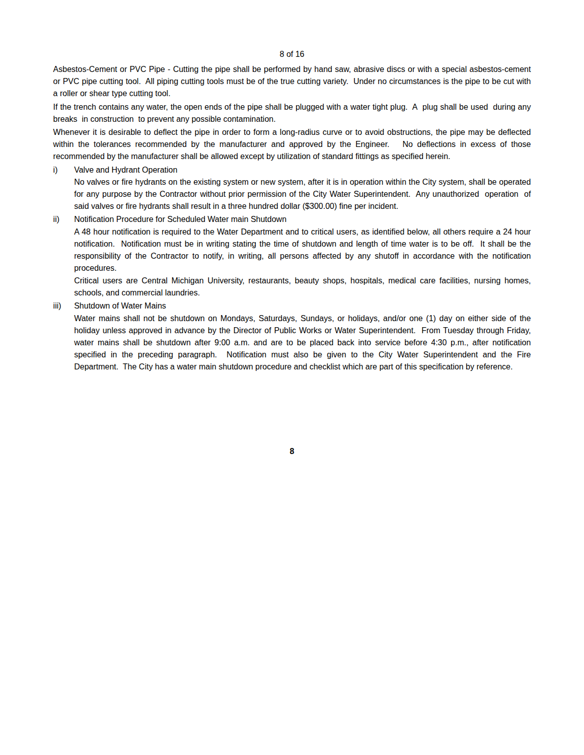8 of 16
Asbestos-Cement or PVC Pipe - Cutting the pipe shall be performed by hand saw, abrasive discs or with a special asbestos-cement or PVC pipe cutting tool. All piping cutting tools must be of the true cutting variety. Under no circumstances is the pipe to be cut with a roller or shear type cutting tool.
If the trench contains any water, the open ends of the pipe shall be plugged with a water tight plug. A plug shall be used during any breaks in construction to prevent any possible contamination.
Whenever it is desirable to deflect the pipe in order to form a long-radius curve or to avoid obstructions, the pipe may be deflected within the tolerances recommended by the manufacturer and approved by the Engineer. No deflections in excess of those recommended by the manufacturer shall be allowed except by utilization of standard fittings as specified herein.
i) Valve and Hydrant Operation
No valves or fire hydrants on the existing system or new system, after it is in operation within the City system, shall be operated for any purpose by the Contractor without prior permission of the City Water Superintendent. Any unauthorized operation of said valves or fire hydrants shall result in a three hundred dollar ($300.00) fine per incident.
ii) Notification Procedure for Scheduled Water main Shutdown
A 48 hour notification is required to the Water Department and to critical users, as identified below, all others require a 24 hour notification. Notification must be in writing stating the time of shutdown and length of time water is to be off. It shall be the responsibility of the Contractor to notify, in writing, all persons affected by any shutoff in accordance with the notification procedures.
Critical users are Central Michigan University, restaurants, beauty shops, hospitals, medical care facilities, nursing homes, schools, and commercial laundries.
iii) Shutdown of Water Mains
Water mains shall not be shutdown on Mondays, Saturdays, Sundays, or holidays, and/or one (1) day on either side of the holiday unless approved in advance by the Director of Public Works or Water Superintendent. From Tuesday through Friday, water mains shall be shutdown after 9:00 a.m. and are to be placed back into service before 4:30 p.m., after notification specified in the preceding paragraph. Notification must also be given to the City Water Superintendent and the Fire Department. The City has a water main shutdown procedure and checklist which are part of this specification by reference.
8